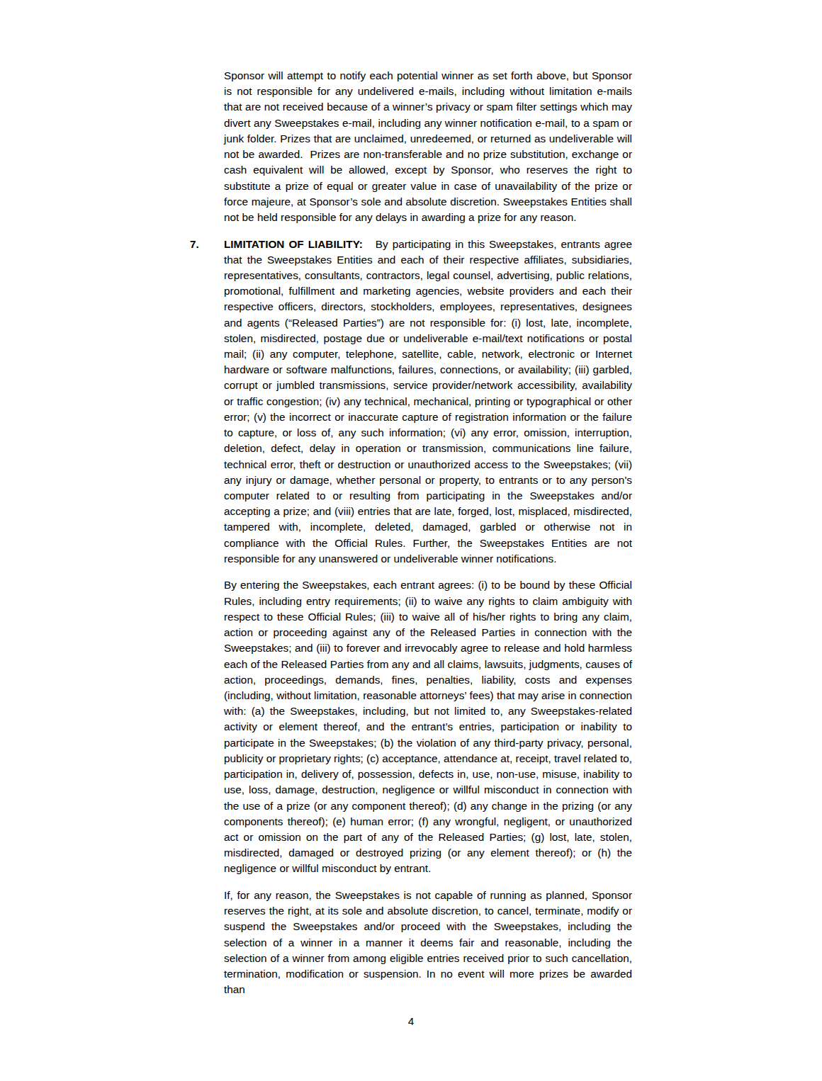Sponsor will attempt to notify each potential winner as set forth above, but Sponsor is not responsible for any undelivered e-mails, including without limitation e-mails that are not received because of a winner’s privacy or spam filter settings which may divert any Sweepstakes e-mail, including any winner notification e-mail, to a spam or junk folder. Prizes that are unclaimed, unredeemed, or returned as undeliverable will not be awarded. Prizes are non-transferable and no prize substitution, exchange or cash equivalent will be allowed, except by Sponsor, who reserves the right to substitute a prize of equal or greater value in case of unavailability of the prize or force majeure, at Sponsor’s sole and absolute discretion. Sweepstakes Entities shall not be held responsible for any delays in awarding a prize for any reason.
LIMITATION OF LIABILITY: By participating in this Sweepstakes, entrants agree that the Sweepstakes Entities and each of their respective affiliates, subsidiaries, representatives, consultants, contractors, legal counsel, advertising, public relations, promotional, fulfillment and marketing agencies, website providers and each their respective officers, directors, stockholders, employees, representatives, designees and agents (“Released Parties”) are not responsible for: (i) lost, late, incomplete, stolen, misdirected, postage due or undeliverable e-mail/text notifications or postal mail; (ii) any computer, telephone, satellite, cable, network, electronic or Internet hardware or software malfunctions, failures, connections, or availability; (iii) garbled, corrupt or jumbled transmissions, service provider/network accessibility, availability or traffic congestion; (iv) any technical, mechanical, printing or typographical or other error; (v) the incorrect or inaccurate capture of registration information or the failure to capture, or loss of, any such information; (vi) any error, omission, interruption, deletion, defect, delay in operation or transmission, communications line failure, technical error, theft or destruction or unauthorized access to the Sweepstakes; (vii) any injury or damage, whether personal or property, to entrants or to any person's computer related to or resulting from participating in the Sweepstakes and/or accepting a prize; and (viii) entries that are late, forged, lost, misplaced, misdirected, tampered with, incomplete, deleted, damaged, garbled or otherwise not in compliance with the Official Rules. Further, the Sweepstakes Entities are not responsible for any unanswered or undeliverable winner notifications.
By entering the Sweepstakes, each entrant agrees: (i) to be bound by these Official Rules, including entry requirements; (ii) to waive any rights to claim ambiguity with respect to these Official Rules; (iii) to waive all of his/her rights to bring any claim, action or proceeding against any of the Released Parties in connection with the Sweepstakes; and (iii) to forever and irrevocably agree to release and hold harmless each of the Released Parties from any and all claims, lawsuits, judgments, causes of action, proceedings, demands, fines, penalties, liability, costs and expenses (including, without limitation, reasonable attorneys’ fees) that may arise in connection with: (a) the Sweepstakes, including, but not limited to, any Sweepstakes-related activity or element thereof, and the entrant’s entries, participation or inability to participate in the Sweepstakes; (b) the violation of any third-party privacy, personal, publicity or proprietary rights; (c) acceptance, attendance at, receipt, travel related to, participation in, delivery of, possession, defects in, use, non-use, misuse, inability to use, loss, damage, destruction, negligence or willful misconduct in connection with the use of a prize (or any component thereof); (d) any change in the prizing (or any components thereof); (e) human error; (f) any wrongful, negligent, or unauthorized act or omission on the part of any of the Released Parties; (g) lost, late, stolen, misdirected, damaged or destroyed prizing (or any element thereof); or (h) the negligence or willful misconduct by entrant.
If, for any reason, the Sweepstakes is not capable of running as planned, Sponsor reserves the right, at its sole and absolute discretion, to cancel, terminate, modify or suspend the Sweepstakes and/or proceed with the Sweepstakes, including the selection of a winner in a manner it deems fair and reasonable, including the selection of a winner from among eligible entries received prior to such cancellation, termination, modification or suspension. In no event will more prizes be awarded than
4